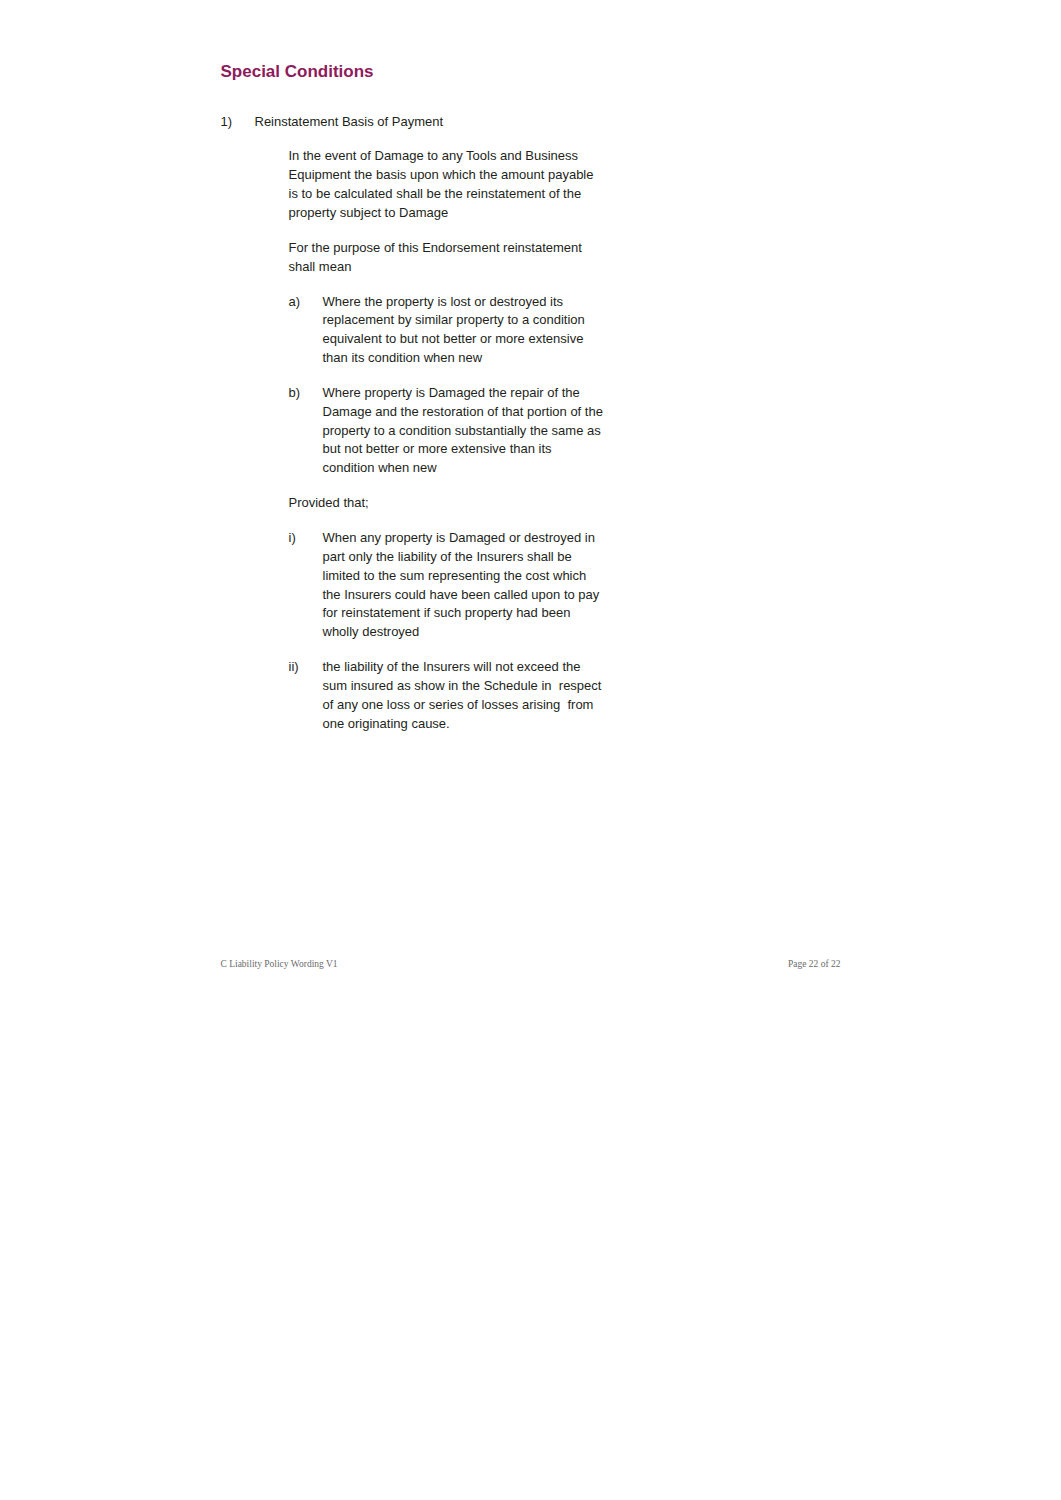Special Conditions
1)
Reinstatement Basis of Payment
In the event of Damage to any Tools and Business Equipment the basis upon which the amount payable is to be calculated shall be the reinstatement of the property subject to Damage
For the purpose of this Endorsement reinstatement shall mean
a) Where the property is lost or destroyed its replacement by similar property to a condition equivalent to but not better or more extensive than its condition when new
b) Where property is Damaged the repair of the Damage and the restoration of that portion of the property to a condition substantially the same as but not better or more extensive than its condition when new
Provided that;
i) When any property is Damaged or destroyed in part only the liability of the Insurers shall be limited to the sum representing the cost which the Insurers could have been called upon to pay for reinstatement if such property had been wholly destroyed
ii) the liability of the Insurers will not exceed the sum insured as show in the Schedule in respect of any one loss or series of losses arising from one originating cause.
C Liability Policy Wording V1 Page 22 of 22